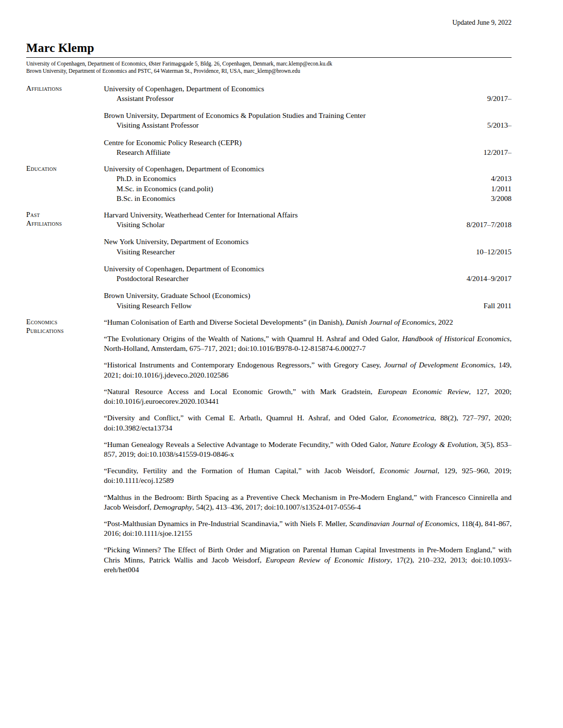Updated June 9, 2022
Marc Klemp
University of Copenhagen, Department of Economics, Øster Farimagsgade 5, Bldg. 26, Copenhagen, Denmark, marc.klemp@econ.ku.dk
Brown University, Department of Economics and PSTC, 64 Waterman St., Providence, RI, USA, marc_klemp@brown.edu
| Affiliations | University of Copenhagen, Department of Economics Assistant Professor 9/2017– Brown University, Department of Economics & Population Studies and Training Center Visiting Assistant Professor 5/2013– Centre for Economic Policy Research (CEPR) Research Affiliate 12/2017– |
| Education | University of Copenhagen, Department of Economics Ph.D. in Economics 4/2013 M.Sc. in Economics (cand.polit) 1/2011 B.Sc. in Economics 3/2008 |
| Past Affiliations | Harvard University, Weatherhead Center for International Affairs Visiting Scholar 8/2017–7/2018 New York University, Department of Economics Visiting Researcher 10–12/2015 University of Copenhagen, Department of Economics Postdoctoral Researcher 4/2014–9/2017 Brown University, Graduate School (Economics) Visiting Research Fellow Fall 2011 |
| Economics Publications | “Human Colonisation of Earth and Diverse Societal Developments” (in Danish), Danish Journal of Economics , 2022 “The Evolutionary Origins of the Wealth of Nations,” with Quamrul H. Ashraf and Oded Galor, Handbook of Historical Economics , North-Holland, Amsterdam, 675–717, 2021; doi:10.1016/B978-0-12-815874-6.00027-7 “Historical Instruments and Contemporary Endogenous Regressors,” with Gregory Casey, Journal of Development Economics , 149, 2021; doi:10.1016/j.jdeveco.2020.102586 “Natural Resource Access and Local Economic Growth,” with Mark Gradstein, European Economic Review , 127, 2020; doi:10.1016/j.euroecorev.2020.103441 “Diversity and Conflict,” with Cemal E. Arbatlı, Quamrul H. Ashraf, and Oded Galor, Econometrica , 88(2), 727–797, 2020; doi:10.3982/ecta13734 “Human Genealogy Reveals a Selective Advantage to Moderate Fecundity,” with Oded Galor, Nature Ecology & Evolution , 3(5), 853–857, 2019; doi:10.1038/s41559-019-0846-x “Fecundity, Fertility and the Formation of Human Capital,” with Jacob Weisdorf, Economic Journal , 129, 925–960, 2019; doi:10.1111/ecoj.12589 “Malthus in the Bedroom: Birth Spacing as a Preventive Check Mechanism in Pre-Modern England,” with Francesco Cinnirella and Jacob Weisdorf, Demography , 54(2), 413–436, 2017; doi:10.1007/s13524-017-0556-4 “Post-Malthusian Dynamics in Pre-Industrial Scandinavia,” with Niels F. Møller, Scandinavian Journal of Economics , 118(4), 841-867, 2016; doi:10.1111/sjoe.12155 “Picking Winners? The Effect of Birth Order and Migration on Parental Human Capital Investments in Pre-Modern England,” with Chris Minns, Patrick Wallis and Jacob Weisdorf, European Review of Economic History , 17(2), 210–232, 2013; doi:10.1093/-ereh/het004 |